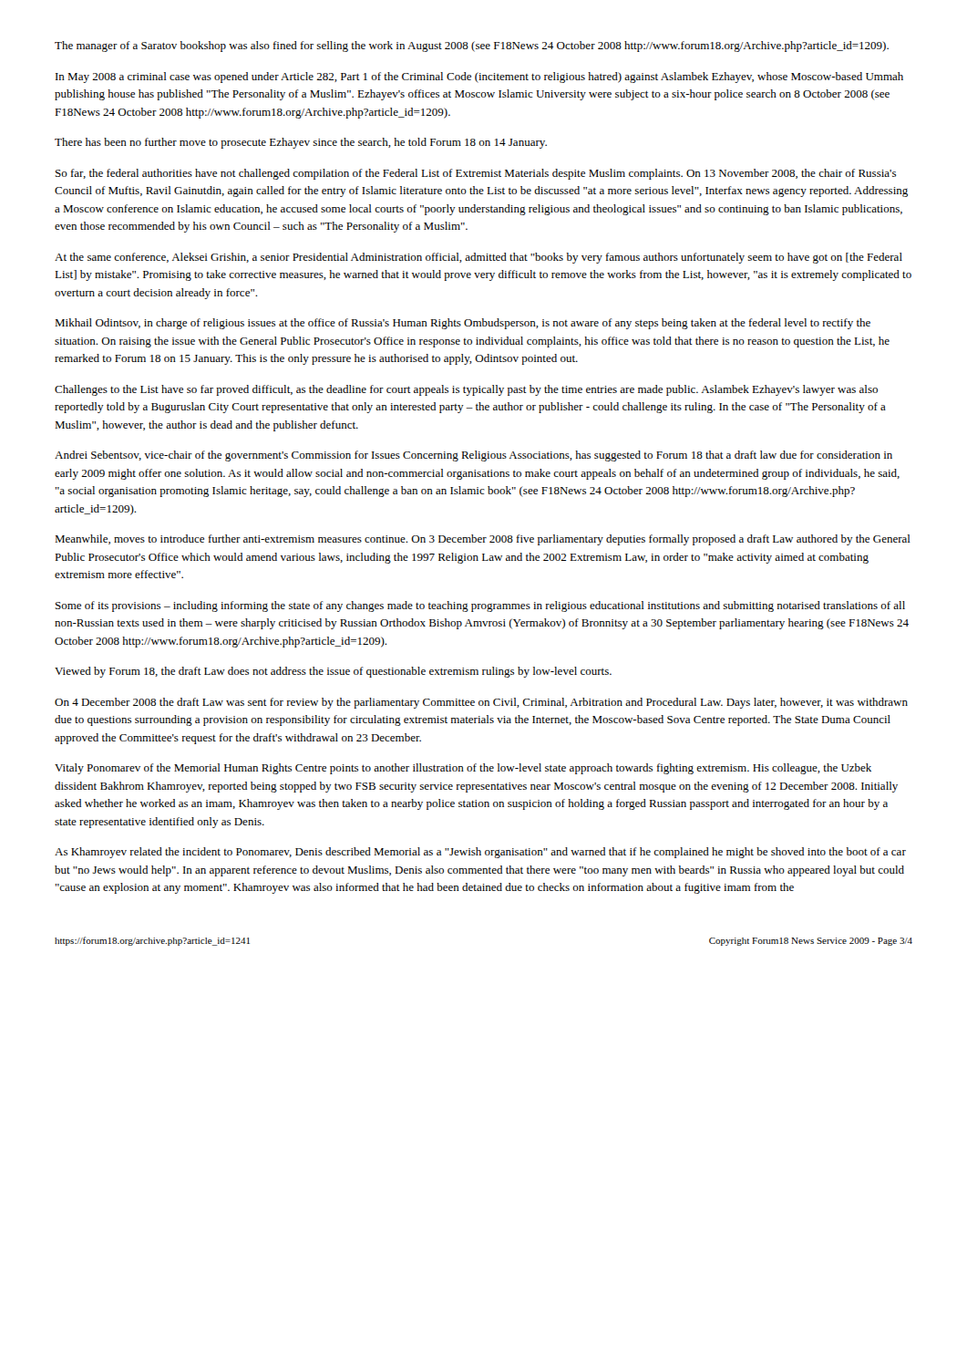The manager of a Saratov bookshop was also fined for selling the work in August 2008 (see F18News 24 October 2008 http://www.forum18.org/Archive.php?article_id=1209).
In May 2008 a criminal case was opened under Article 282, Part 1 of the Criminal Code (incitement to religious hatred) against Aslambek Ezhayev, whose Moscow-based Ummah publishing house has published "The Personality of a Muslim". Ezhayev's offices at Moscow Islamic University were subject to a six-hour police search on 8 October 2008 (see F18News 24 October 2008 http://www.forum18.org/Archive.php?article_id=1209).
There has been no further move to prosecute Ezhayev since the search, he told Forum 18 on 14 January.
So far, the federal authorities have not challenged compilation of the Federal List of Extremist Materials despite Muslim complaints. On 13 November 2008, the chair of Russia's Council of Muftis, Ravil Gainutdin, again called for the entry of Islamic literature onto the List to be discussed "at a more serious level", Interfax news agency reported. Addressing a Moscow conference on Islamic education, he accused some local courts of "poorly understanding religious and theological issues" and so continuing to ban Islamic publications, even those recommended by his own Council – such as "The Personality of a Muslim".
At the same conference, Aleksei Grishin, a senior Presidential Administration official, admitted that "books by very famous authors unfortunately seem to have got on [the Federal List] by mistake". Promising to take corrective measures, he warned that it would prove very difficult to remove the works from the List, however, "as it is extremely complicated to overturn a court decision already in force".
Mikhail Odintsov, in charge of religious issues at the office of Russia's Human Rights Ombudsperson, is not aware of any steps being taken at the federal level to rectify the situation. On raising the issue with the General Public Prosecutor's Office in response to individual complaints, his office was told that there is no reason to question the List, he remarked to Forum 18 on 15 January. This is the only pressure he is authorised to apply, Odintsov pointed out.
Challenges to the List have so far proved difficult, as the deadline for court appeals is typically past by the time entries are made public. Aslambek Ezhayev's lawyer was also reportedly told by a Buguruslan City Court representative that only an interested party – the author or publisher - could challenge its ruling. In the case of "The Personality of a Muslim", however, the author is dead and the publisher defunct.
Andrei Sebentsov, vice-chair of the government's Commission for Issues Concerning Religious Associations, has suggested to Forum 18 that a draft law due for consideration in early 2009 might offer one solution. As it would allow social and non-commercial organisations to make court appeals on behalf of an undetermined group of individuals, he said, "a social organisation promoting Islamic heritage, say, could challenge a ban on an Islamic book" (see F18News 24 October 2008 http://www.forum18.org/Archive.php?article_id=1209).
Meanwhile, moves to introduce further anti-extremism measures continue. On 3 December 2008 five parliamentary deputies formally proposed a draft Law authored by the General Public Prosecutor's Office which would amend various laws, including the 1997 Religion Law and the 2002 Extremism Law, in order to "make activity aimed at combating extremism more effective".
Some of its provisions – including informing the state of any changes made to teaching programmes in religious educational institutions and submitting notarised translations of all non-Russian texts used in them – were sharply criticised by Russian Orthodox Bishop Amvrosi (Yermakov) of Bronnitsy at a 30 September parliamentary hearing (see F18News 24 October 2008 http://www.forum18.org/Archive.php?article_id=1209).
Viewed by Forum 18, the draft Law does not address the issue of questionable extremism rulings by low-level courts.
On 4 December 2008 the draft Law was sent for review by the parliamentary Committee on Civil, Criminal, Arbitration and Procedural Law. Days later, however, it was withdrawn due to questions surrounding a provision on responsibility for circulating extremist materials via the Internet, the Moscow-based Sova Centre reported. The State Duma Council approved the Committee's request for the draft's withdrawal on 23 December.
Vitaly Ponomarev of the Memorial Human Rights Centre points to another illustration of the low-level state approach towards fighting extremism. His colleague, the Uzbek dissident Bakhrom Khamroyev, reported being stopped by two FSB security service representatives near Moscow's central mosque on the evening of 12 December 2008. Initially asked whether he worked as an imam, Khamroyev was then taken to a nearby police station on suspicion of holding a forged Russian passport and interrogated for an hour by a state representative identified only as Denis.
As Khamroyev related the incident to Ponomarev, Denis described Memorial as a "Jewish organisation" and warned that if he complained he might be shoved into the boot of a car but "no Jews would help". In an apparent reference to devout Muslims, Denis also commented that there were "too many men with beards" in Russia who appeared loyal but could "cause an explosion at any moment". Khamroyev was also informed that he had been detained due to checks on information about a fugitive imam from the
https://forum18.org/archive.php?article_id=1241 Copyright Forum18 News Service 2009 - Page 3/4